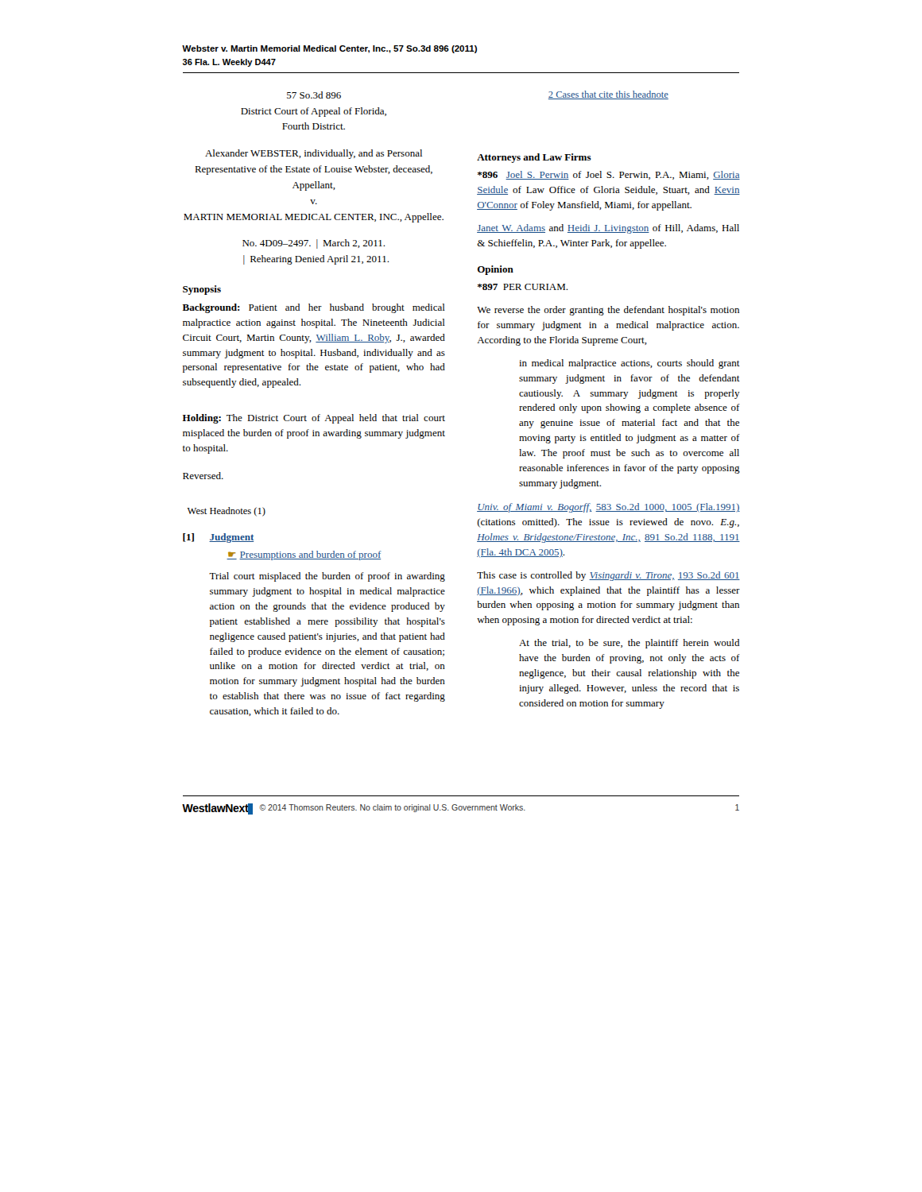Webster v. Martin Memorial Medical Center, Inc., 57 So.3d 896 (2011)
36 Fla. L. Weekly D447
57 So.3d 896
District Court of Appeal of Florida,
Fourth District.
Alexander WEBSTER, individually, and as Personal Representative of the Estate of Louise Webster, deceased, Appellant,
v.
MARTIN MEMORIAL MEDICAL CENTER, INC., Appellee.
No. 4D09–2497.|March 2, 2011.
|Rehearing Denied April 21, 2011.
Synopsis
Background: Patient and her husband brought medical malpractice action against hospital. The Nineteenth Judicial Circuit Court, Martin County, William L. Roby, J., awarded summary judgment to hospital. Husband, individually and as personal representative for the estate of patient, who had subsequently died, appealed.
Holding: The District Court of Appeal held that trial court misplaced the burden of proof in awarding summary judgment to hospital.
Reversed.
West Headnotes (1)
[1] Judgment
☛Presumptions and burden of proof
Trial court misplaced the burden of proof in awarding summary judgment to hospital in medical malpractice action on the grounds that the evidence produced by patient established a mere possibility that hospital's negligence caused patient's injuries, and that patient had failed to produce evidence on the element of causation; unlike on a motion for directed verdict at trial, on motion for summary judgment hospital had the burden to establish that there was no issue of fact regarding causation, which it failed to do.
2 Cases that cite this headnote
Attorneys and Law Firms
*896 Joel S. Perwin of Joel S. Perwin, P.A., Miami, Gloria Seidule of Law Office of Gloria Seidule, Stuart, and Kevin O'Connor of Foley Mansfield, Miami, for appellant.
Janet W. Adams and Heidi J. Livingston of Hill, Adams, Hall & Schieffelin, P.A., Winter Park, for appellee.
Opinion
*897 PER CURIAM.
We reverse the order granting the defendant hospital's motion for summary judgment in a medical malpractice action. According to the Florida Supreme Court,
in medical malpractice actions, courts should grant summary judgment in favor of the defendant cautiously. A summary judgment is properly rendered only upon showing a complete absence of any genuine issue of material fact and that the moving party is entitled to judgment as a matter of law. The proof must be such as to overcome all reasonable inferences in favor of the party opposing summary judgment.
Univ. of Miami v. Bogorff, 583 So.2d 1000, 1005 (Fla.1991) (citations omitted). The issue is reviewed de novo. E.g., Holmes v. Bridgestone/Firestone, Inc., 891 So.2d 1188, 1191 (Fla. 4th DCA 2005).
This case is controlled by Visingardi v. Tirone, 193 So.2d 601 (Fla.1966), which explained that the plaintiff has a lesser burden when opposing a motion for summary judgment than when opposing a motion for directed verdict at trial:
At the trial, to be sure, the plaintiff herein would have the burden of proving, not only the acts of negligence, but their causal relationship with the injury alleged. However, unless the record that is considered on motion for summary
WestlawNext © 2014 Thomson Reuters. No claim to original U.S. Government Works. 1